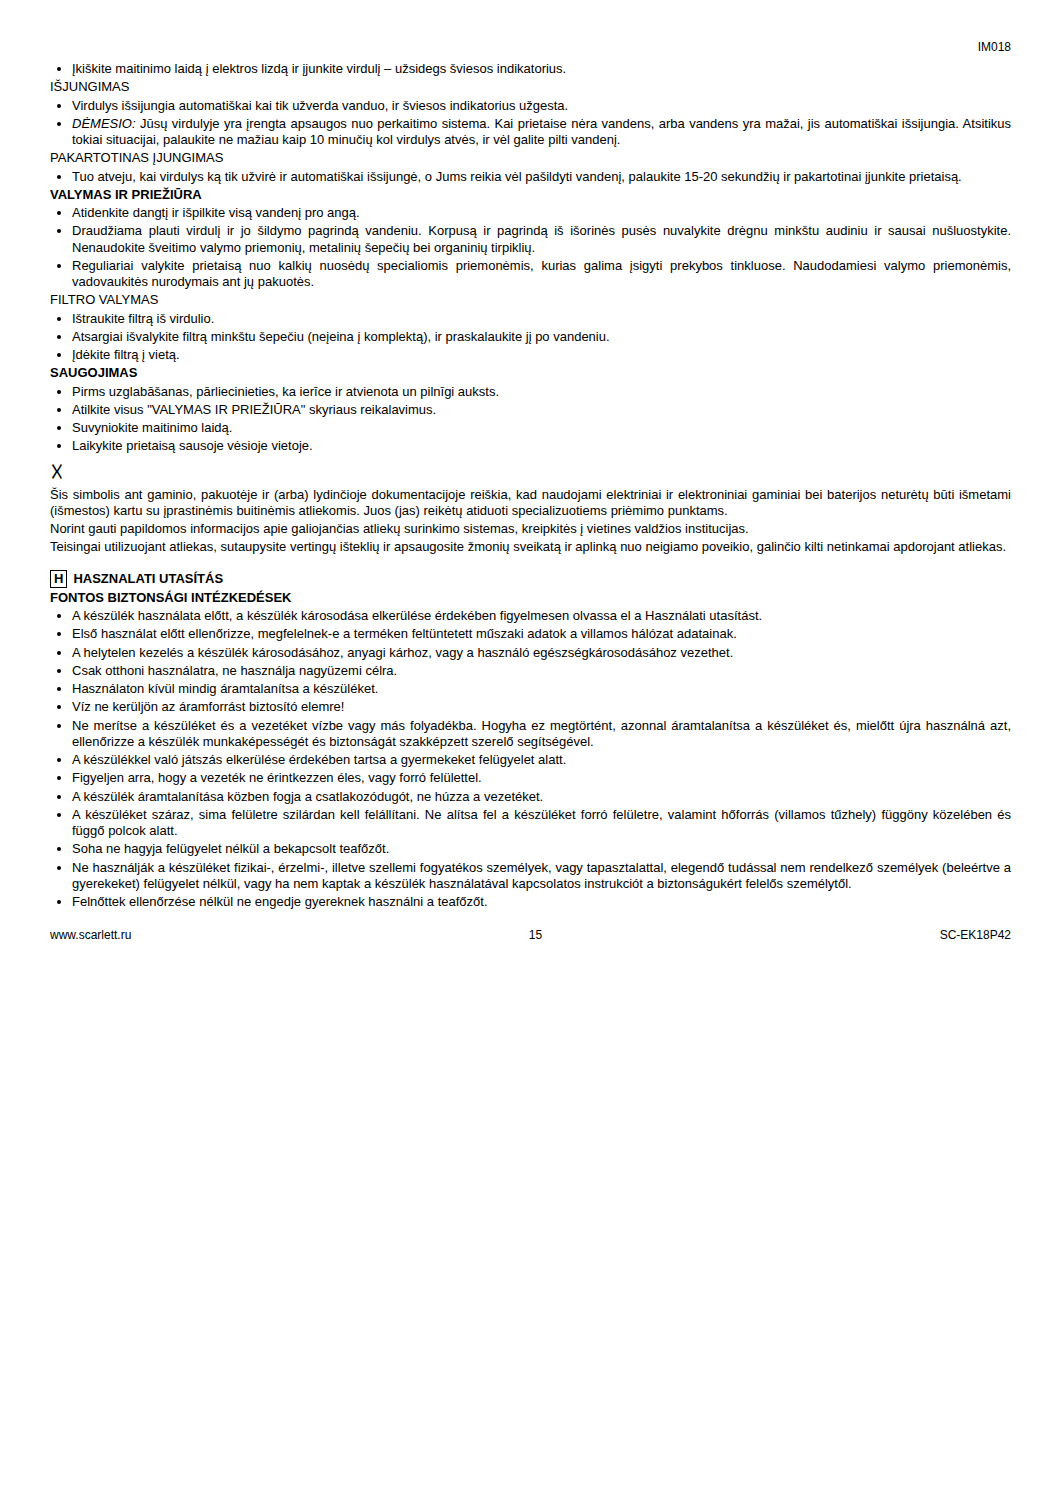IM018
Įkiškite maitinimo laidą į elektros lizdą ir įjunkite virdulį – užsidegs šviesos indikatorius.
IŠJUNGIMAS
Virdulys išsijungia automatiškai kai tik užverda vanduo, ir šviesos indikatorius užgesta.
DĖMESIO: Jūsų virdulyje yra įrengta apsaugos nuo perkaitimo sistema. Kai prietaise nėra vandens, arba vandens yra mažai, jis automatiškai išsijungia. Atsitikus tokiai situacijai, palaukite ne mažiau kaip 10 minučių kol virdulys atvės, ir vėl galite pilti vandenį.
PAKARTOTINAS ĮJUNGIMAS
Tuo atveju, kai virdulys ką tik užvirė ir automatiškai išsijungė, o Jums reikia vėl pašildyti vandenį, palaukite 15-20 sekundžių ir pakartotinai įjunkite prietaisą.
VALYMAS IR PRIEŽIŪRA
Atidenkite dangtį ir išpilkite visą vandenį pro angą.
Draudžiama plauti virdulį ir jo šildymo pagrindą vandeniu. Korpusą ir pagrindą iš išorinės pusės nuvalykite drėgnu minkštu audiniu ir sausai nušluostykite. Nenaudokite šveitimo valymo priemonių, metalinių šepečių bei organinių tirpiklių.
Reguliariai valykite prietaisą nuo kalkių nuosėdų specialiomis priemonėmis, kurias galima įsigyti prekybos tinkluose. Naudodamiesi valymo priemonėmis, vadovaukitės nurodymais ant jų pakuotės.
FILTRO VALYMAS
Ištraukite filtrą iš virdulio.
Atsargiai išvalykite filtrą minkštu šepečiu (neįeina į komplektą), ir praskalaukite jį po vandeniu.
Įdėkite filtrą į vietą.
SAUGOJIMAS
Pirms uzglabāšanas, pārliecinieties, ka ierīce ir atvienota un pilnīgi auksts.
Atilkite visus "VALYMAS IR PRIEŽIŪRA" skyriaus reikalavimus.
Suvyniokite maitinimo laidą.
Laikykite prietaisą sausoje vėsioje vietoje.
☓
Šis simbolis ant gaminio, pakuotėje ir (arba) lydinčioje dokumentacijoje reiškia, kad naudojami elektriniai ir elektroniniai gaminiai bei baterijos neturėtų būti išmetami (išmestos) kartu su įprastinėmis buitinėmis atliekomis. Juos (jas) reikėtų atiduoti specializuotiems priėmimo punktams.
Norint gauti papildomos informacijos apie galiojančias atliekų surinkimo sistemas, kreipkitės į vietines valdžios institucijas.
Teisingai utilizuojant atliekas, sutaupysite vertingų išteklių ir apsaugosite žmonių sveikatą ir aplinką nuo neigiamo poveikio, galinčio kilti netinkamai apdorojant atliekas.
HHASZNALATI UTASÍTÁS
FONTOS BIZTONSÁGI INTÉZKEDÉSEK
A készülék használata előtt, a készülék károsodása elkerülése érdekében figyelmesen olvassa el a Használati utasítást.
Első használat előtt ellenőrizze, megfelelnek-e a terméken feltüntetett műszaki adatok a villamos hálózat adatainak.
A helytelen kezelés a készülék károsodásához, anyagi kárhoz, vagy a használó egészségkárosodásához vezethet.
Csak otthoni használatra, ne használja nagyüzemi célra.
Használaton kívül mindig áramtalanítsa a készüléket.
Víz ne kerüljön az áramforrást biztosító elemre!
Ne merítse a készüléket és a vezetéket vízbe vagy más folyadékba. Hogyha ez megtörtént, azonnal áramtalanítsa a készüléket és, mielőtt újra használná azt, ellenőrizze a készülék munkaképességét és biztonságát szakképzett szerelő segítségével.
A készülékkel való játszás elkerülése érdekében tartsa a gyermekeket felügyelet alatt.
Figyeljen arra, hogy a vezeték ne érintkezzen éles, vagy forró felülettel.
A készülék áramtalanítása közben fogja a csatlakozódugót, ne húzza a vezetéket.
A készüléket száraz, sima felületre szilárdan kell felállítani. Ne alítsa fel a készüléket forró felületre, valamint hőforrás (villamos tűzhely) függöny közelében és függő polcok alatt.
Soha ne hagyja felügyelet nélkül a bekapcsolt teafőzőt.
Ne használják a készüléket fizikai-, érzelmi-, illetve szellemi fogyatékos személyek, vagy tapasztalattal, elegendő tudással nem rendelkező személyek (beleértve a gyerekeket) felügyelet nélkül, vagy ha nem kaptak a készülék használatával kapcsolatos instrukciót a biztonságukért felelős személytől.
Felnőttek ellenőrzése nélkül ne engedje gyereknek használni a teafőzőt.
www.scarlett.ru 15 SC-EK18P42